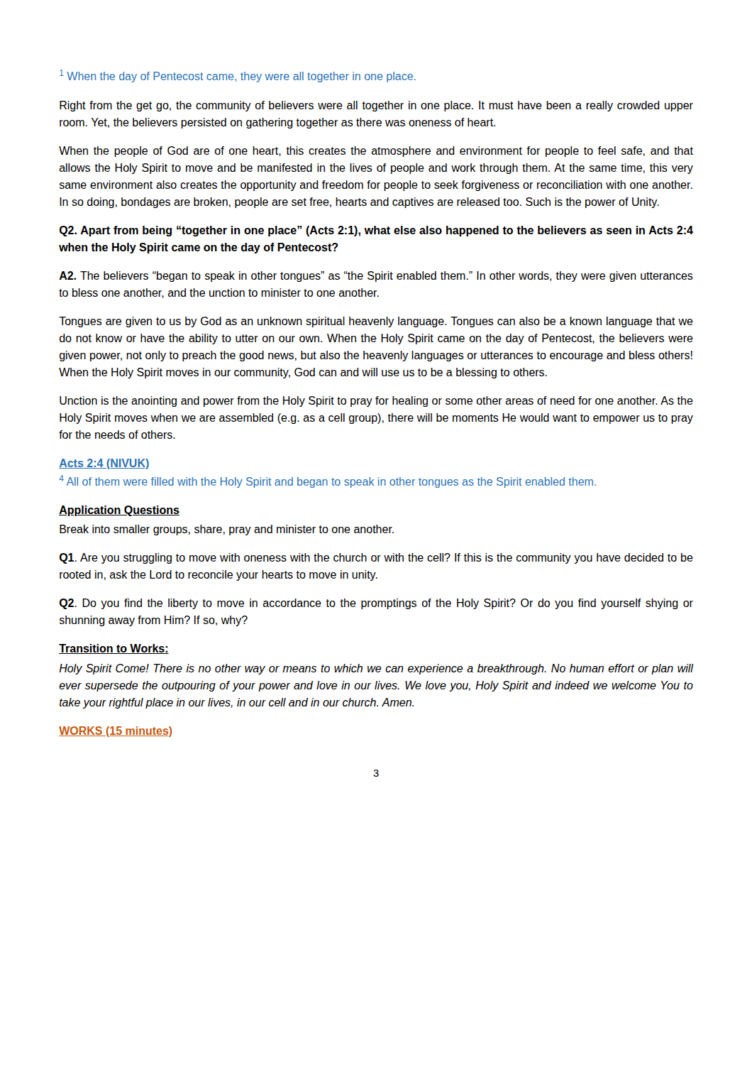1 When the day of Pentecost came, they were all together in one place.
Right from the get go, the community of believers were all together in one place. It must have been a really crowded upper room. Yet, the believers persisted on gathering together as there was oneness of heart.
When the people of God are of one heart, this creates the atmosphere and environment for people to feel safe, and that allows the Holy Spirit to move and be manifested in the lives of people and work through them. At the same time, this very same environment also creates the opportunity and freedom for people to seek forgiveness or reconciliation with one another. In so doing, bondages are broken, people are set free, hearts and captives are released too. Such is the power of Unity.
Q2. Apart from being “together in one place” (Acts 2:1), what else also happened to the believers as seen in Acts 2:4 when the Holy Spirit came on the day of Pentecost?
A2. The believers “began to speak in other tongues” as “the Spirit enabled them.” In other words, they were given utterances to bless one another, and the unction to minister to one another.
Tongues are given to us by God as an unknown spiritual heavenly language. Tongues can also be a known language that we do not know or have the ability to utter on our own. When the Holy Spirit came on the day of Pentecost, the believers were given power, not only to preach the good news, but also the heavenly languages or utterances to encourage and bless others! When the Holy Spirit moves in our community, God can and will use us to be a blessing to others.
Unction is the anointing and power from the Holy Spirit to pray for healing or some other areas of need for one another. As the Holy Spirit moves when we are assembled (e.g. as a cell group), there will be moments He would want to empower us to pray for the needs of others.
Acts 2:4 (NIVUK)
4 All of them were filled with the Holy Spirit and began to speak in other tongues as the Spirit enabled them.
Application Questions
Break into smaller groups, share, pray and minister to one another.
Q1. Are you struggling to move with oneness with the church or with the cell? If this is the community you have decided to be rooted in, ask the Lord to reconcile your hearts to move in unity.
Q2. Do you find the liberty to move in accordance to the promptings of the Holy Spirit? Or do you find yourself shying or shunning away from Him? If so, why?
Transition to Works:
Holy Spirit Come! There is no other way or means to which we can experience a breakthrough. No human effort or plan will ever supersede the outpouring of your power and love in our lives. We love you, Holy Spirit and indeed we welcome You to take your rightful place in our lives, in our cell and in our church. Amen.
WORKS (15 minutes)
3